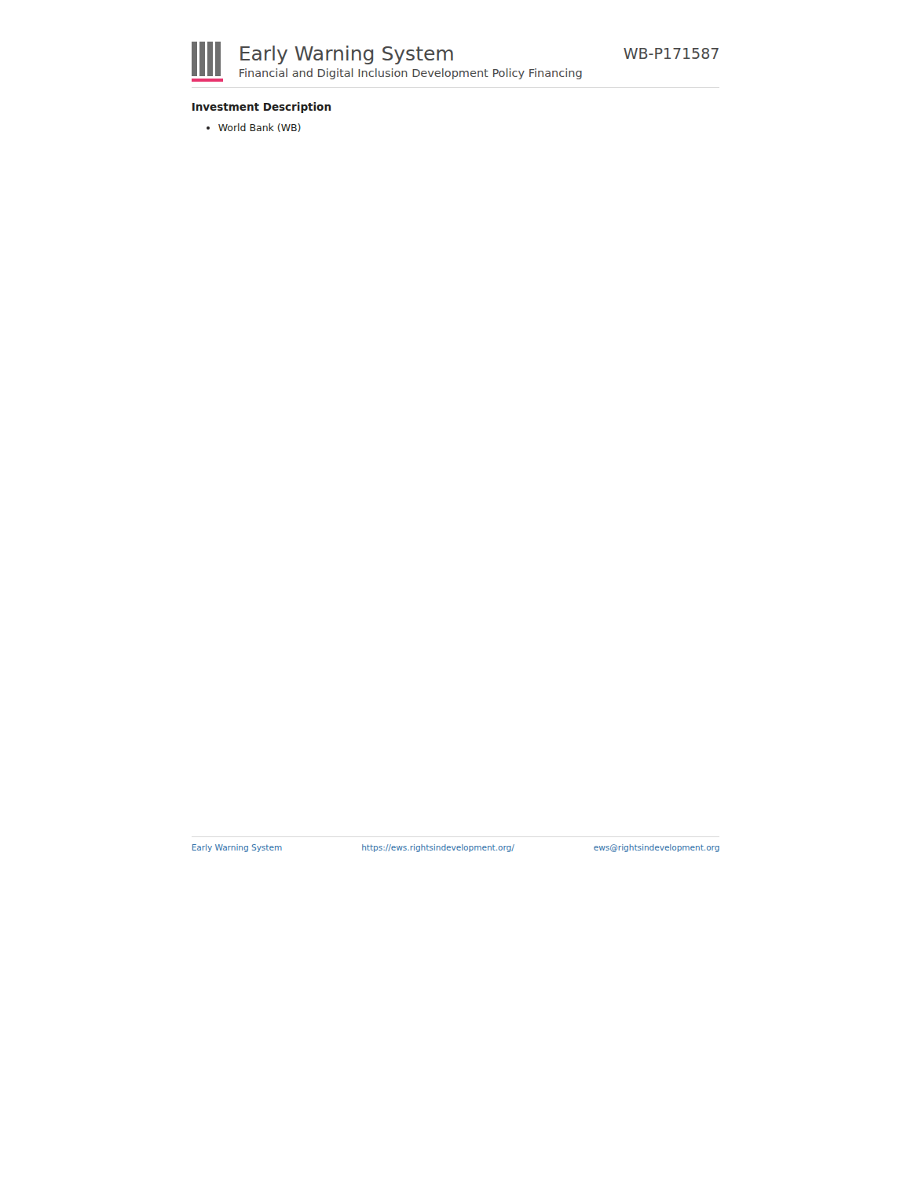Early Warning System
Financial and Digital Inclusion Development Policy Financing
WB-P171587
Investment Description
World Bank (WB)
Early Warning System
https://ews.rightsindevelopment.org/
ews@rightsindevelopment.org